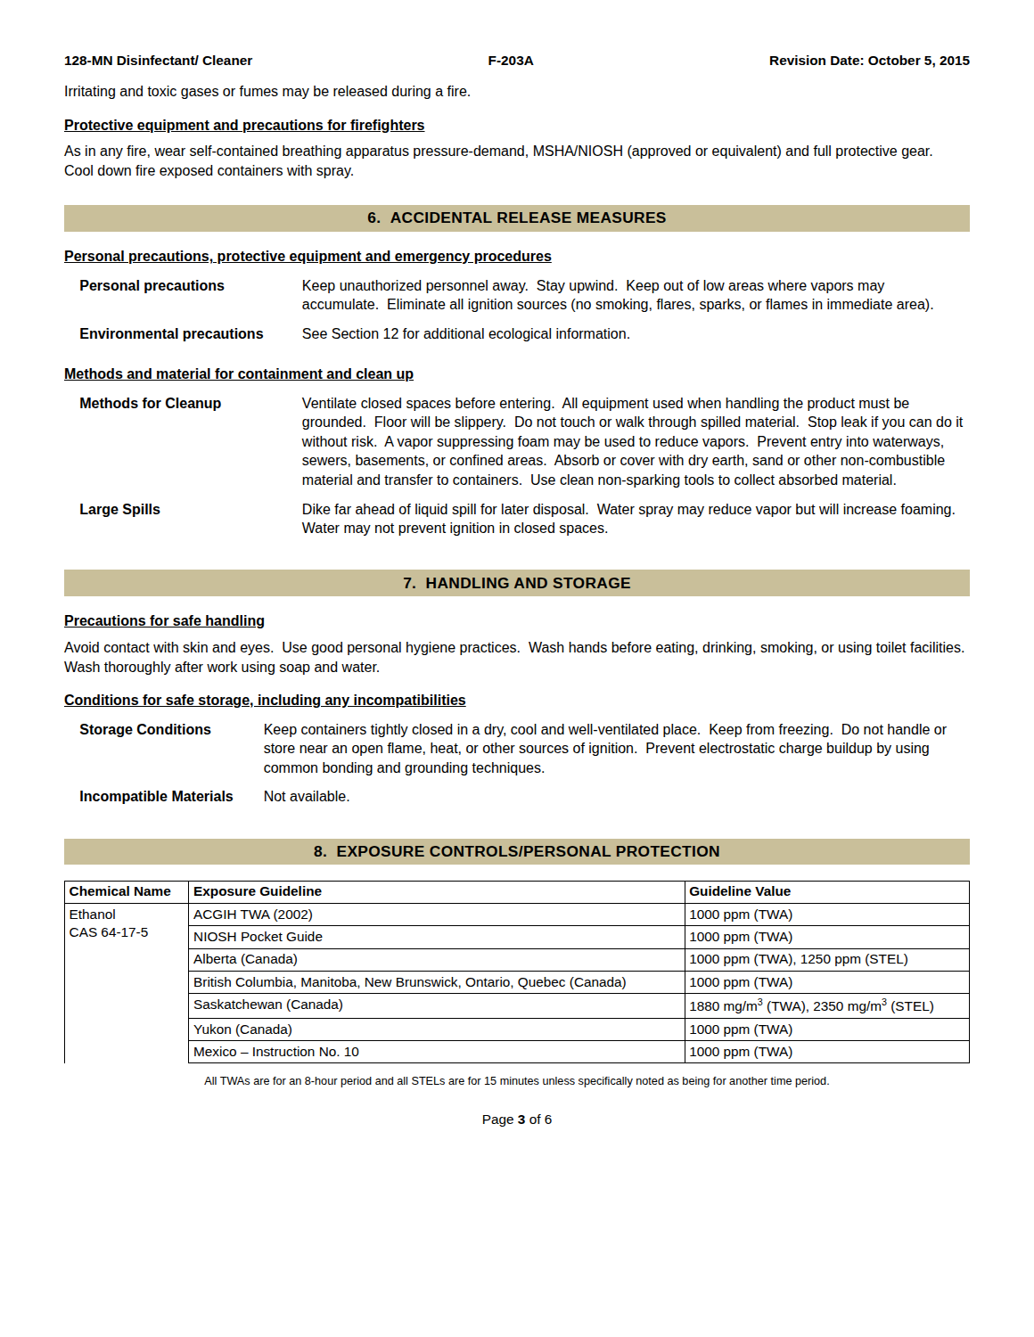128-MN Disinfectant/ Cleaner F-203A Revision Date: October 5, 2015
Irritating and toxic gases or fumes may be released during a fire.
Protective equipment and precautions for firefighters
As in any fire, wear self-contained breathing apparatus pressure-demand, MSHA/NIOSH (approved or equivalent) and full protective gear. Cool down fire exposed containers with spray.
6. ACCIDENTAL RELEASE MEASURES
Personal precautions, protective equipment and emergency procedures
| Personal precautions | Keep unauthorized personnel away. Stay upwind. Keep out of low areas where vapors may accumulate. Eliminate all ignition sources (no smoking, flares, sparks, or flames in immediate area). |
| Environmental precautions | See Section 12 for additional ecological information. |
Methods and material for containment and clean up
| Methods for Cleanup | Ventilate closed spaces before entering. All equipment used when handling the product must be grounded. Floor will be slippery. Do not touch or walk through spilled material. Stop leak if you can do it without risk. A vapor suppressing foam may be used to reduce vapors. Prevent entry into waterways, sewers, basements, or confined areas. Absorb or cover with dry earth, sand or other non-combustible material and transfer to containers. Use clean non-sparking tools to collect absorbed material. |
| Large Spills | Dike far ahead of liquid spill for later disposal. Water spray may reduce vapor but will increase foaming. Water may not prevent ignition in closed spaces. |
7. HANDLING AND STORAGE
Precautions for safe handling
Avoid contact with skin and eyes. Use good personal hygiene practices. Wash hands before eating, drinking, smoking, or using toilet facilities. Wash thoroughly after work using soap and water.
Conditions for safe storage, including any incompatibilities
| Storage Conditions | Keep containers tightly closed in a dry, cool and well-ventilated place. Keep from freezing. Do not handle or store near an open flame, heat, or other sources of ignition. Prevent electrostatic charge buildup by using common bonding and grounding techniques. |
| Incompatible Materials | Not available. |
8. EXPOSURE CONTROLS/PERSONAL PROTECTION
| Chemical Name | Exposure Guideline | Guideline Value |
| --- | --- | --- |
| Ethanol CAS 64-17-5 | ACGIH TWA (2002) | 1000 ppm (TWA) |
| NIOSH Pocket Guide | 1000 ppm (TWA) |
| Alberta (Canada) | 1000 ppm (TWA), 1250 ppm (STEL) |
| British Columbia, Manitoba, New Brunswick, Ontario, Quebec (Canada) | 1000 ppm (TWA) |
| Saskatchewan (Canada) | 1880 mg/m 3 (TWA), 2350 mg/m 3 (STEL) |
| Yukon (Canada) | 1000 ppm (TWA) |
| Mexico – Instruction No. 10 | 1000 ppm (TWA) |
All TWAs are for an 8-hour period and all STELs are for 15 minutes unless specifically noted as being for another time period.
Page 3 of 6